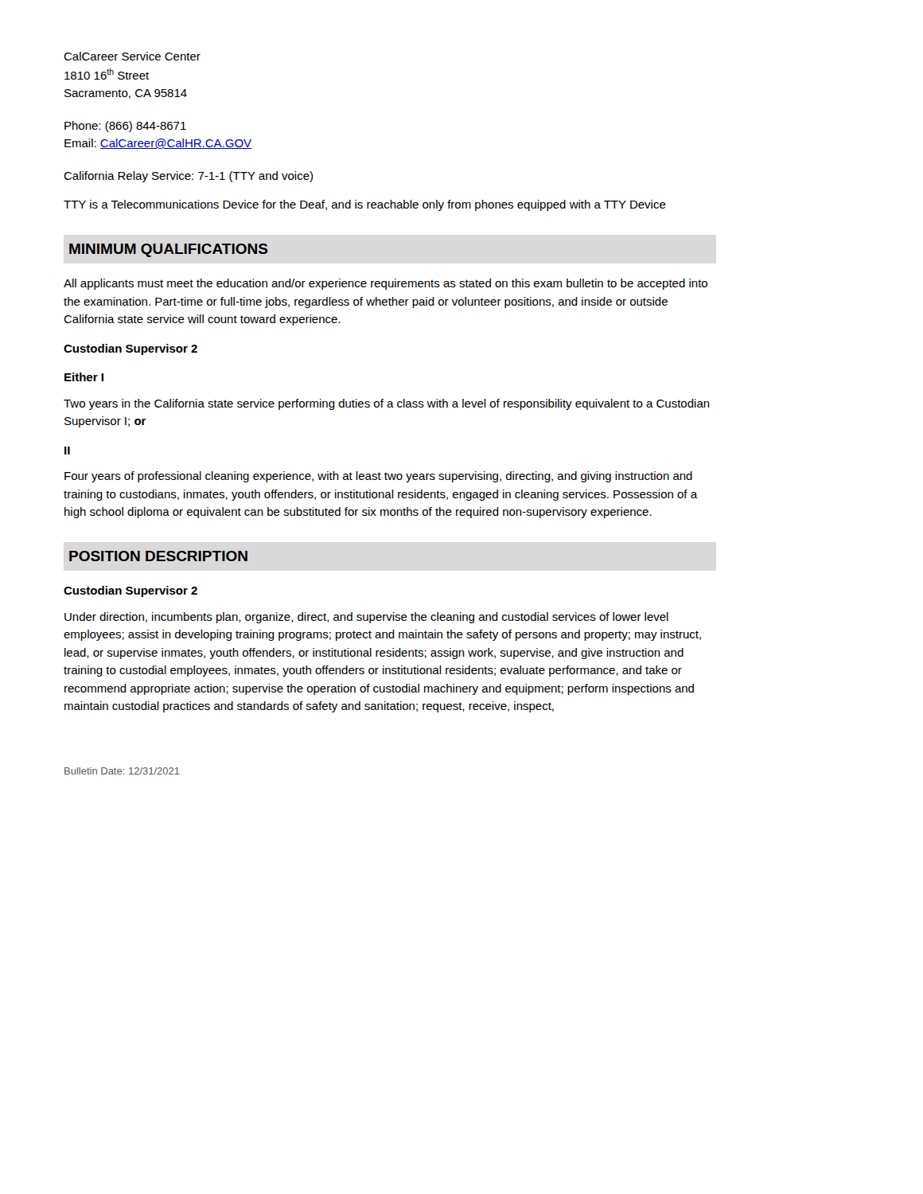CalCareer Service Center
1810 16th Street
Sacramento, CA 95814
Phone: (866) 844-8671
Email: CalCareer@CalHR.CA.GOV
California Relay Service: 7-1-1 (TTY and voice)
TTY is a Telecommunications Device for the Deaf, and is reachable only from phones equipped with a TTY Device
MINIMUM QUALIFICATIONS
All applicants must meet the education and/or experience requirements as stated on this exam bulletin to be accepted into the examination. Part-time or full-time jobs, regardless of whether paid or volunteer positions, and inside or outside California state service will count toward experience.
Custodian Supervisor 2
Either I
Two years in the California state service performing duties of a class with a level of responsibility equivalent to a Custodian Supervisor I; or
II
Four years of professional cleaning experience, with at least two years supervising, directing, and giving instruction and training to custodians, inmates, youth offenders, or institutional residents, engaged in cleaning services. Possession of a high school diploma or equivalent can be substituted for six months of the required non-supervisory experience.
POSITION DESCRIPTION
Custodian Supervisor 2
Under direction, incumbents plan, organize, direct, and supervise the cleaning and custodial services of lower level employees; assist in developing training programs; protect and maintain the safety of persons and property; may instruct, lead, or supervise inmates, youth offenders, or institutional residents; assign work, supervise, and give instruction and training to custodial employees, inmates, youth offenders or institutional residents; evaluate performance, and take or recommend appropriate action; supervise the operation of custodial machinery and equipment; perform inspections and maintain custodial practices and standards of safety and sanitation; request, receive, inspect,
Bulletin Date: 12/31/2021